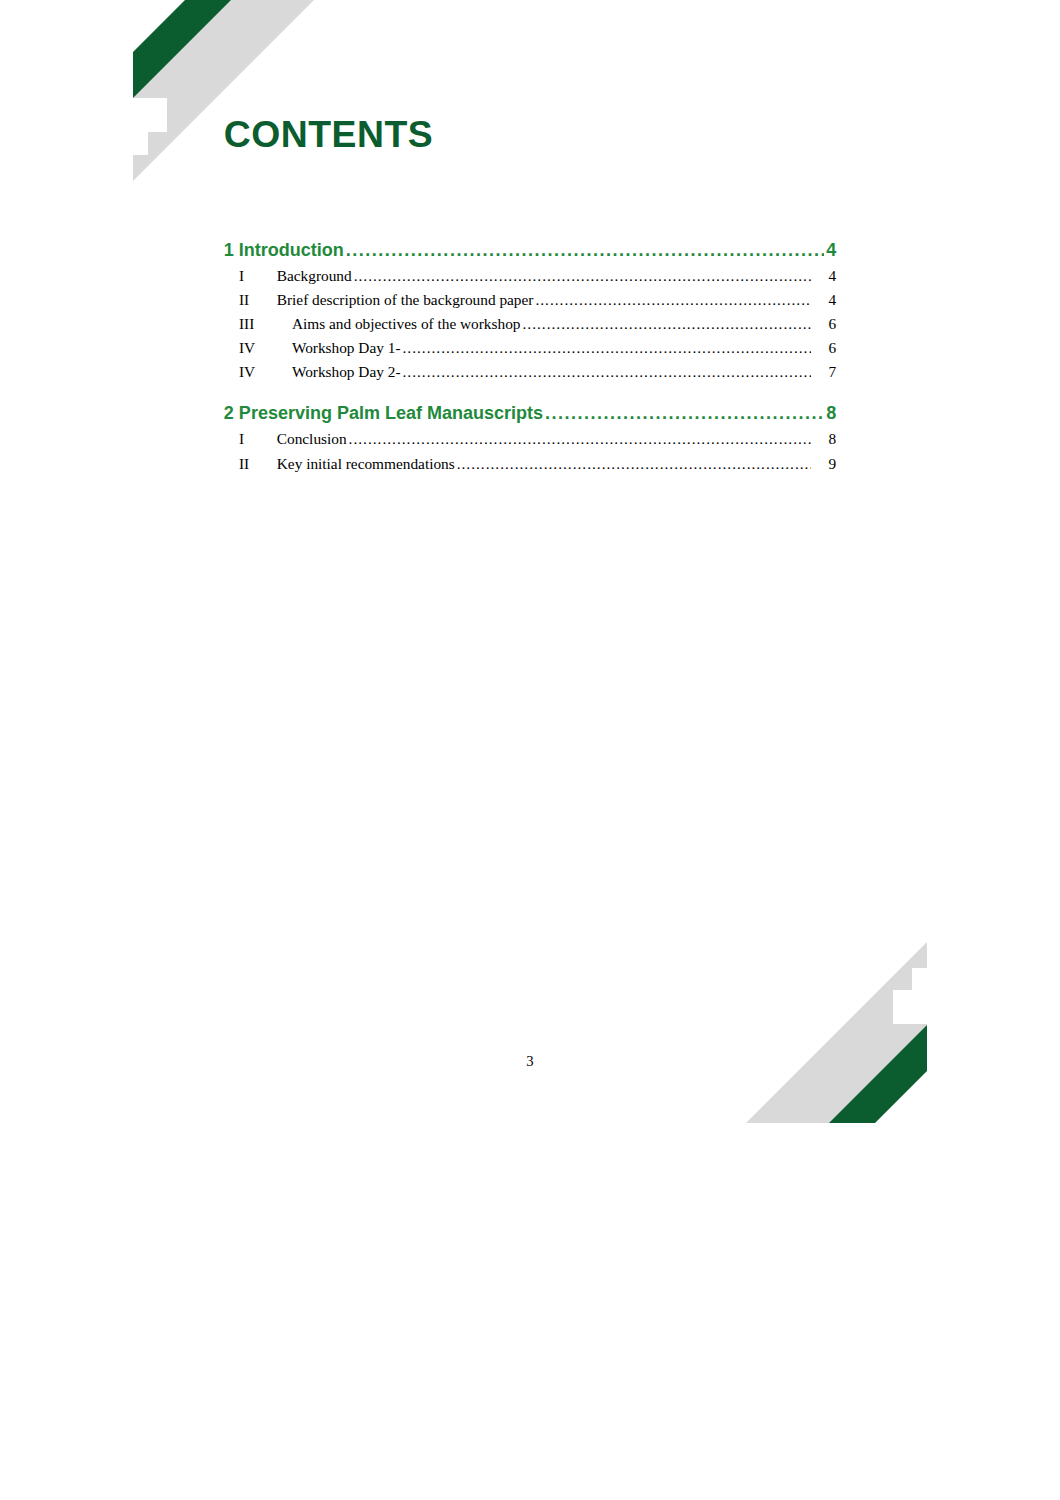CONTENTS
1 Introduction .................................................................................................. 4
I Background ................................................................................................................................................. 4
II Brief description of the background paper ............................................................................. 4
III Aims and objectives of the workshop ................................................................................. 6
IV Workshop Day 1- ............................................................................................................................. 6
IV Workshop Day 2- ............................................................................................................................. 7
2 Preserving Palm Leaf Manauscripts ............................................................. 8
I Conclusion ................................................................................................................................................... 8
II Key initial recommendations ......................................................................................................... 9
3